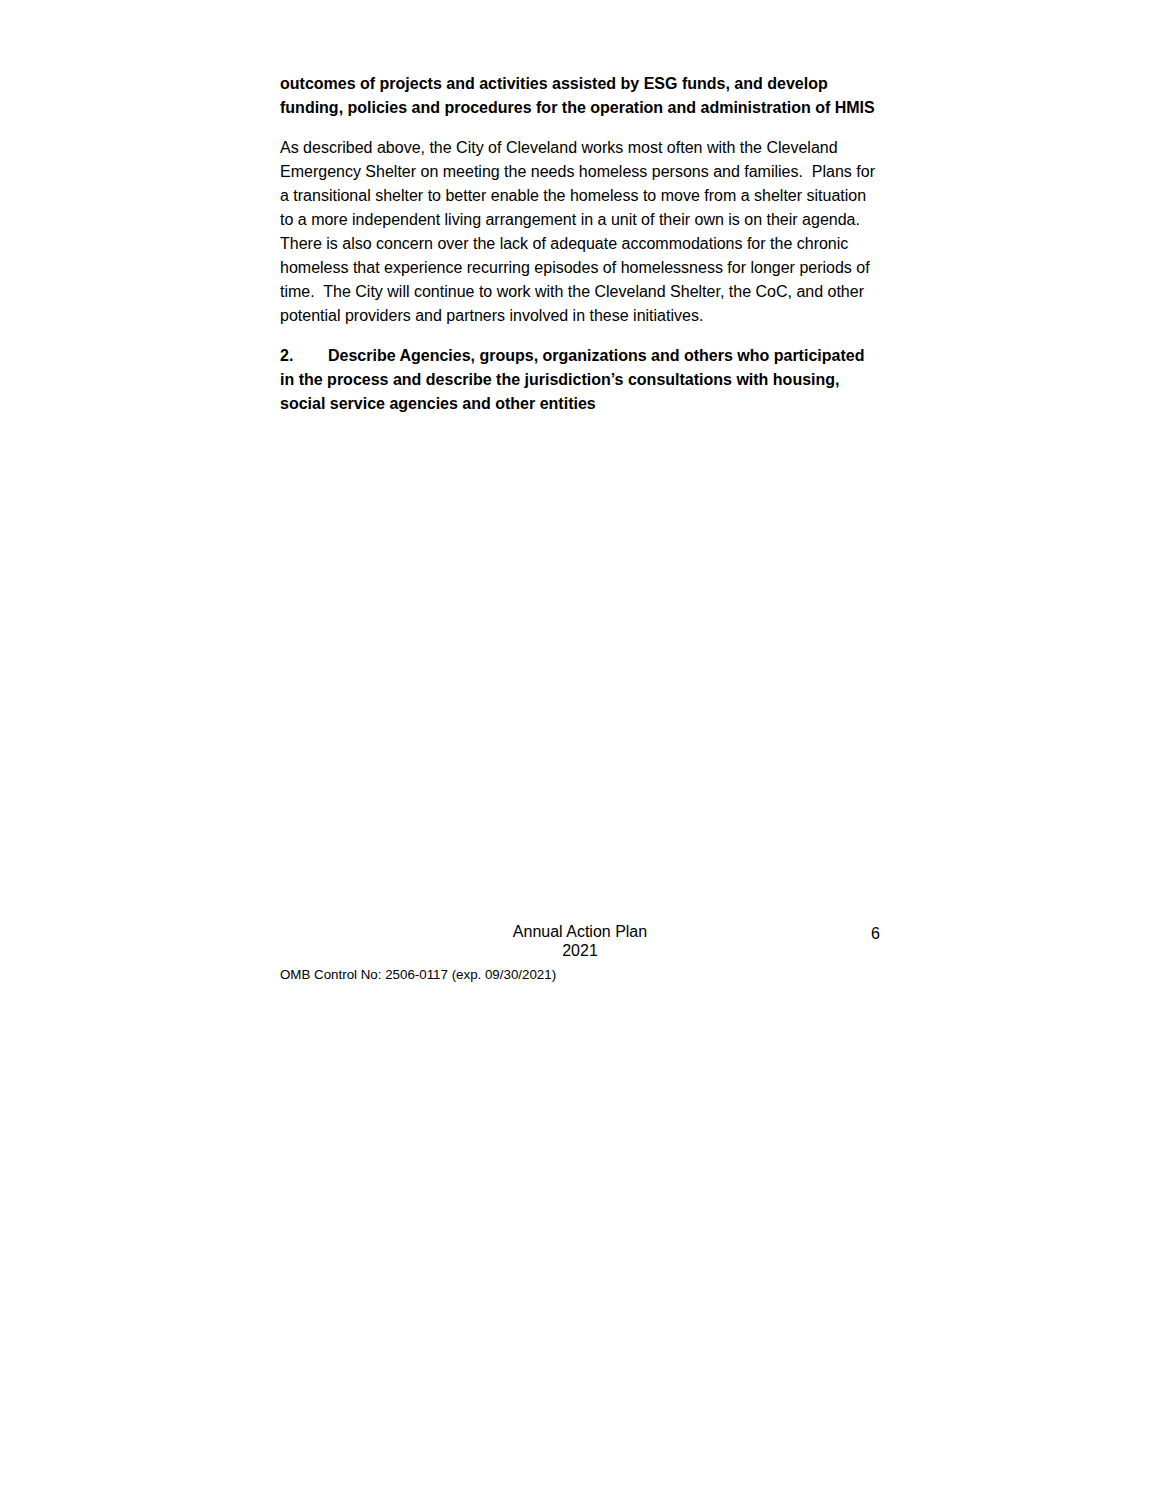outcomes of projects and activities assisted by ESG funds, and develop funding, policies and procedures for the operation and administration of HMIS
As described above, the City of Cleveland works most often with the Cleveland Emergency Shelter on meeting the needs homeless persons and families. Plans for a transitional shelter to better enable the homeless to move from a shelter situation to a more independent living arrangement in a unit of their own is on their agenda. There is also concern over the lack of adequate accommodations for the chronic homeless that experience recurring episodes of homelessness for longer periods of time. The City will continue to work with the Cleveland Shelter, the CoC, and other potential providers and partners involved in these initiatives.
2. Describe Agencies, groups, organizations and others who participated in the process and describe the jurisdiction’s consultations with housing, social service agencies and other entities
Annual Action Plan
2021
6
OMB Control No: 2506-0117 (exp. 09/30/2021)